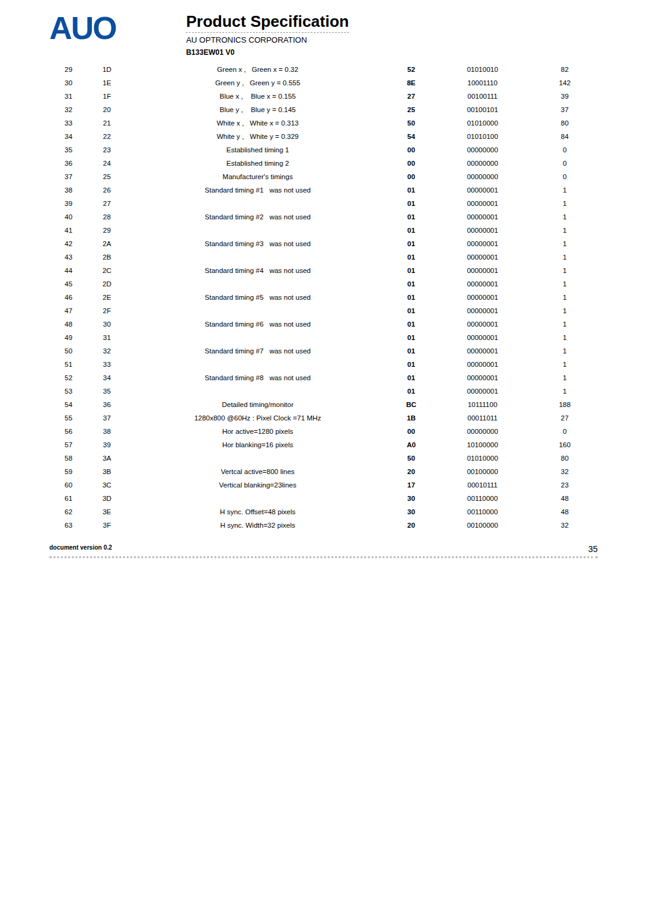AUO
Product Specification
AU OPTRONICS CORPORATION
B133EW01 V0
| 29 | 1D | Green x , Green x = 0.32 | 52 | 01010010 | 82 |
| 30 | 1E | Green y , Green y = 0.555 | 8E | 10001110 | 142 |
| 31 | 1F | Blue x , Blue x = 0.155 | 27 | 00100111 | 39 |
| 32 | 20 | Blue y , Blue y = 0.145 | 25 | 00100101 | 37 |
| 33 | 21 | White x , White x = 0.313 | 50 | 01010000 | 80 |
| 34 | 22 | White y , White y = 0.329 | 54 | 01010100 | 84 |
| 35 | 23 | Established timing 1 | 00 | 00000000 | 0 |
| 36 | 24 | Established timing 2 | 00 | 00000000 | 0 |
| 37 | 25 | Manufacturer's timings | 00 | 00000000 | 0 |
| 38 | 26 | Standard timing #1 was not used | 01 | 00000001 | 1 |
| 39 | 27 | | 01 | 00000001 | 1 |
| 40 | 28 | Standard timing #2 was not used | 01 | 00000001 | 1 |
| 41 | 29 | | 01 | 00000001 | 1 |
| 42 | 2A | Standard timing #3 was not used | 01 | 00000001 | 1 |
| 43 | 2B | | 01 | 00000001 | 1 |
| 44 | 2C | Standard timing #4 was not used | 01 | 00000001 | 1 |
| 45 | 2D | | 01 | 00000001 | 1 |
| 46 | 2E | Standard timing #5 was not used | 01 | 00000001 | 1 |
| 47 | 2F | | 01 | 00000001 | 1 |
| 48 | 30 | Standard timing #6 was not used | 01 | 00000001 | 1 |
| 49 | 31 | | 01 | 00000001 | 1 |
| 50 | 32 | Standard timing #7 was not used | 01 | 00000001 | 1 |
| 51 | 33 | | 01 | 00000001 | 1 |
| 52 | 34 | Standard timing #8 was not used | 01 | 00000001 | 1 |
| 53 | 35 | | 01 | 00000001 | 1 |
| 54 | 36 | Detailed timing/monitor | BC | 10111100 | 188 |
| 55 | 37 | 1280x800 @60Hz : Pixel Clock =71 MHz | 1B | 00011011 | 27 |
| 56 | 38 | Hor active=1280 pixels | 00 | 00000000 | 0 |
| 57 | 39 | Hor blanking=16 pixels | A0 | 10100000 | 160 |
| 58 | 3A | | 50 | 01010000 | 80 |
| 59 | 3B | Vertcal active=800 lines | 20 | 00100000 | 32 |
| 60 | 3C | Vertical blanking=23lines | 17 | 00010111 | 23 |
| 61 | 3D | | 30 | 00110000 | 48 |
| 62 | 3E | H sync. Offset=48 pixels | 30 | 00110000 | 48 |
| 63 | 3F | H sync. Width=32 pixels | 20 | 00100000 | 32 |
document version 0.2 35